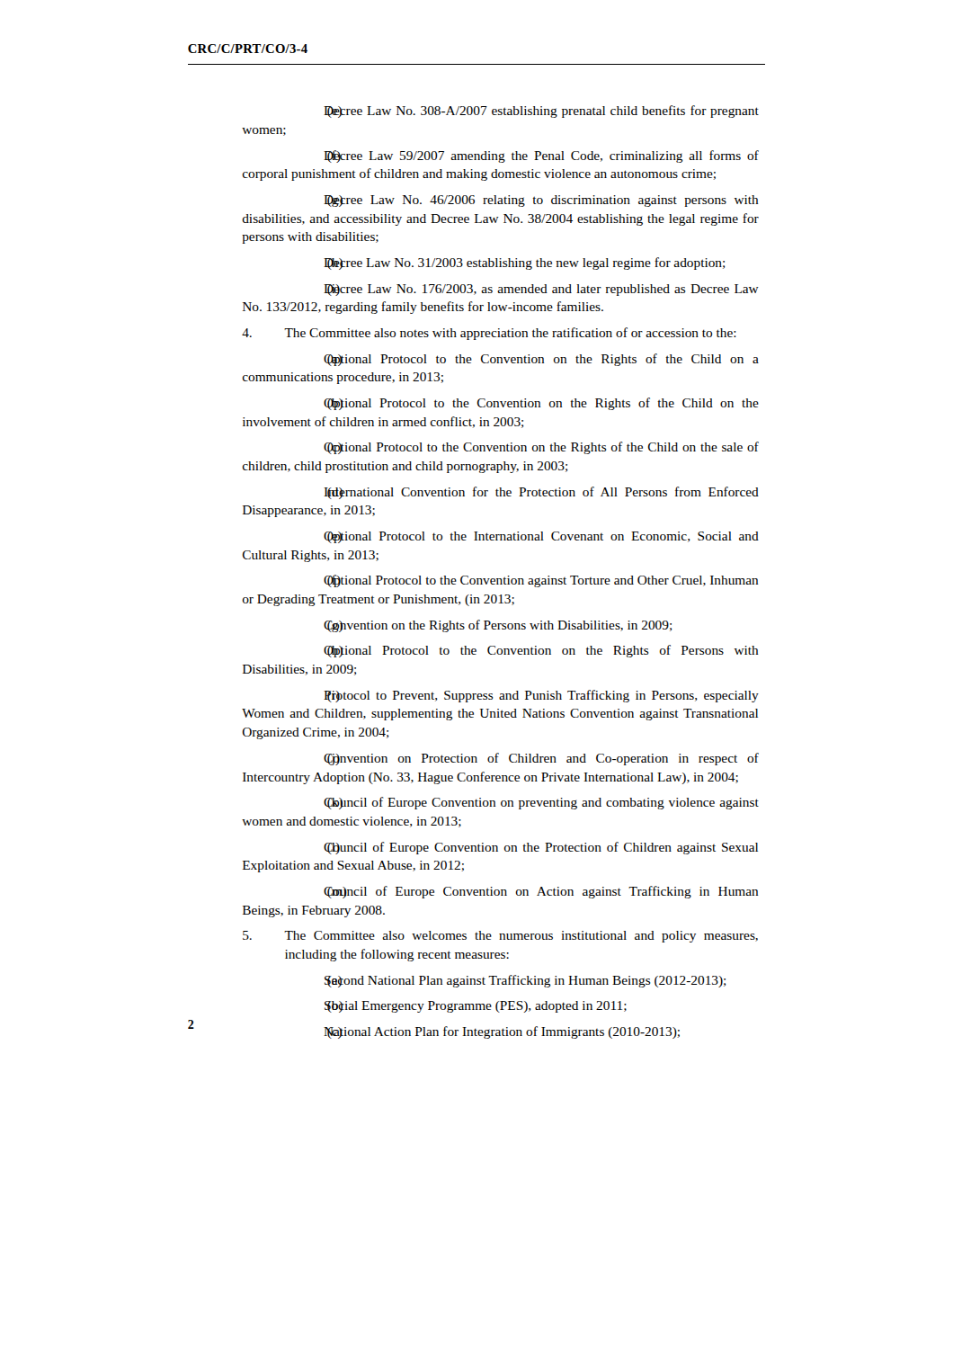CRC/C/PRT/CO/3-4
(e) Decree Law No. 308-A/2007 establishing prenatal child benefits for pregnant women;
(f) Decree Law 59/2007 amending the Penal Code, criminalizing all forms of corporal punishment of children and making domestic violence an autonomous crime;
(g) Decree Law No. 46/2006 relating to discrimination against persons with disabilities, and accessibility and Decree Law No. 38/2004 establishing the legal regime for persons with disabilities;
(h) Decree Law No. 31/2003 establishing the new legal regime for adoption;
(i) Decree Law No. 176/2003, as amended and later republished as Decree Law No. 133/2012, regarding family benefits for low-income families.
4. The Committee also notes with appreciation the ratification of or accession to the:
(a) Optional Protocol to the Convention on the Rights of the Child on a communications procedure, in 2013;
(b) Optional Protocol to the Convention on the Rights of the Child on the involvement of children in armed conflict, in 2003;
(c) Optional Protocol to the Convention on the Rights of the Child on the sale of children, child prostitution and child pornography, in 2003;
(d) International Convention for the Protection of All Persons from Enforced Disappearance, in 2013;
(e) Optional Protocol to the International Covenant on Economic, Social and Cultural Rights, in 2013;
(f) Optional Protocol to the Convention against Torture and Other Cruel, Inhuman or Degrading Treatment or Punishment, (in 2013;
(g) Convention on the Rights of Persons with Disabilities, in 2009;
(h) Optional Protocol to the Convention on the Rights of Persons with Disabilities, in 2009;
(i) Protocol to Prevent, Suppress and Punish Trafficking in Persons, especially Women and Children, supplementing the United Nations Convention against Transnational Organized Crime, in 2004;
(j) Convention on Protection of Children and Co-operation in respect of Intercountry Adoption (No. 33, Hague Conference on Private International Law), in 2004;
(k) Council of Europe Convention on preventing and combating violence against women and domestic violence, in 2013;
(l) Council of Europe Convention on the Protection of Children against Sexual Exploitation and Sexual Abuse, in 2012;
(m) Council of Europe Convention on Action against Trafficking in Human Beings, in February 2008.
5. The Committee also welcomes the numerous institutional and policy measures, including the following recent measures:
(a) Second National Plan against Trafficking in Human Beings (2012-2013);
(b) Social Emergency Programme (PES), adopted in 2011;
(c) National Action Plan for Integration of Immigrants (2010-2013);
2